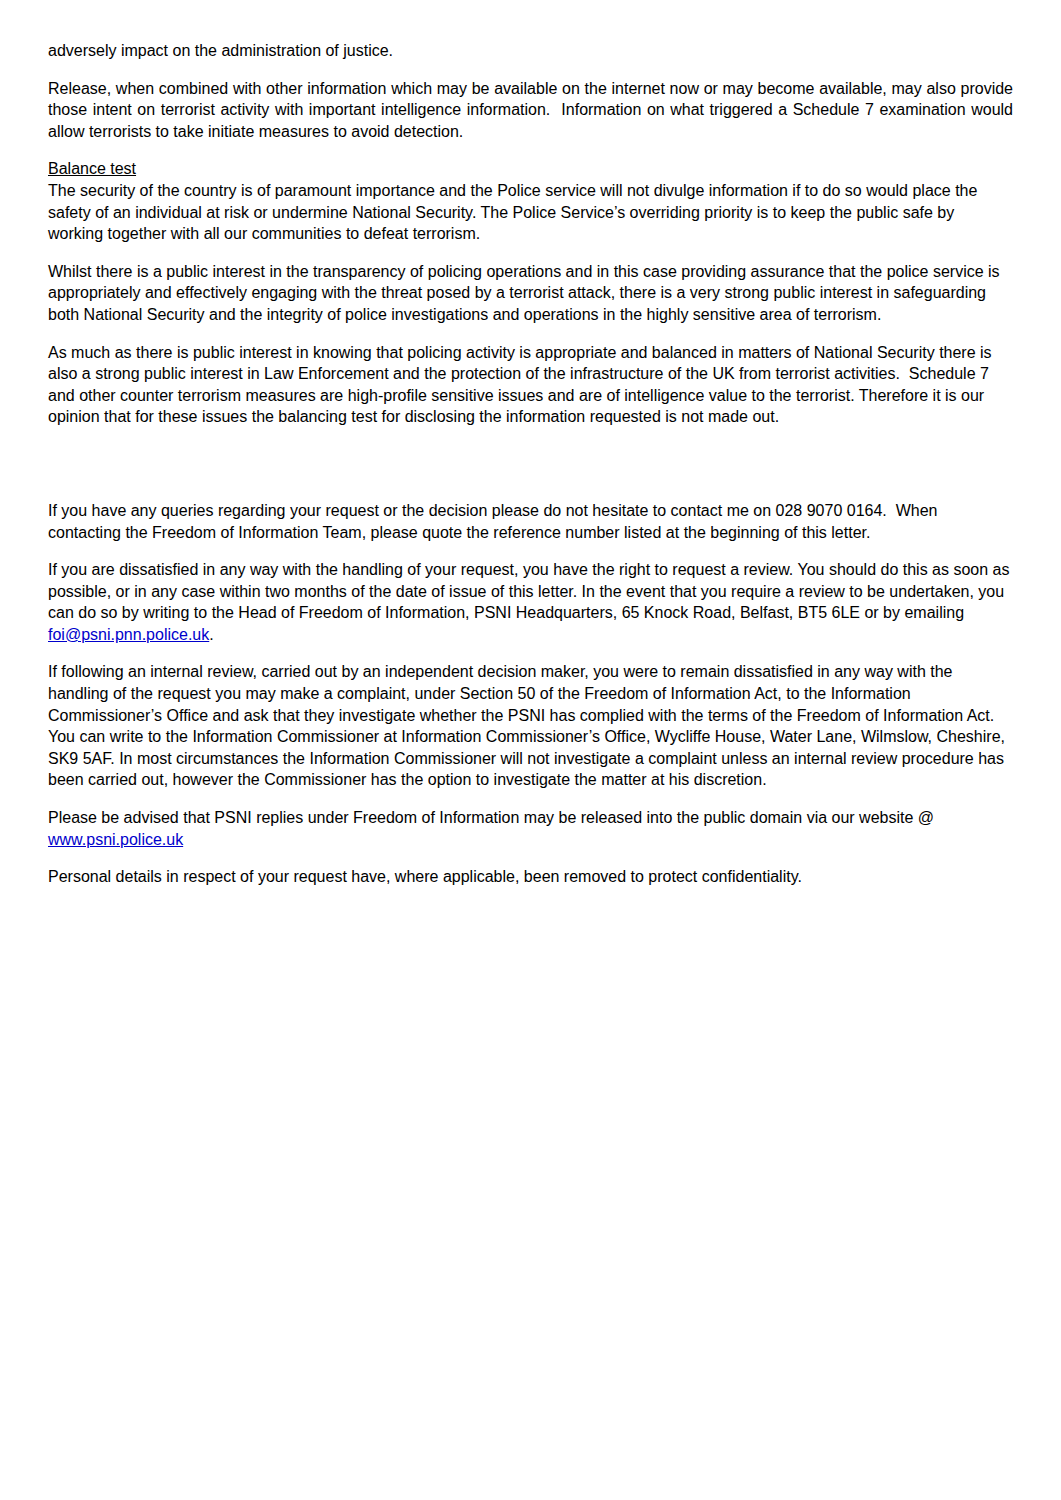adversely impact on the administration of justice.
Release, when combined with other information which may be available on the internet now or may become available, may also provide those intent on terrorist activity with important intelligence information. Information on what triggered a Schedule 7 examination would allow terrorists to take initiate measures to avoid detection.
Balance test
The security of the country is of paramount importance and the Police service will not divulge information if to do so would place the safety of an individual at risk or undermine National Security. The Police Service’s overriding priority is to keep the public safe by working together with all our communities to defeat terrorism.
Whilst there is a public interest in the transparency of policing operations and in this case providing assurance that the police service is appropriately and effectively engaging with the threat posed by a terrorist attack, there is a very strong public interest in safeguarding both National Security and the integrity of police investigations and operations in the highly sensitive area of terrorism.
As much as there is public interest in knowing that policing activity is appropriate and balanced in matters of National Security there is also a strong public interest in Law Enforcement and the protection of the infrastructure of the UK from terrorist activities. Schedule 7 and other counter terrorism measures are high-profile sensitive issues and are of intelligence value to the terrorist. Therefore it is our opinion that for these issues the balancing test for disclosing the information requested is not made out.
If you have any queries regarding your request or the decision please do not hesitate to contact me on 028 9070 0164. When contacting the Freedom of Information Team, please quote the reference number listed at the beginning of this letter.
If you are dissatisfied in any way with the handling of your request, you have the right to request a review. You should do this as soon as possible, or in any case within two months of the date of issue of this letter. In the event that you require a review to be undertaken, you can do so by writing to the Head of Freedom of Information, PSNI Headquarters, 65 Knock Road, Belfast, BT5 6LE or by emailing foi@psni.pnn.police.uk.
If following an internal review, carried out by an independent decision maker, you were to remain dissatisfied in any way with the handling of the request you may make a complaint, under Section 50 of the Freedom of Information Act, to the Information Commissioner’s Office and ask that they investigate whether the PSNI has complied with the terms of the Freedom of Information Act. You can write to the Information Commissioner at Information Commissioner’s Office, Wycliffe House, Water Lane, Wilmslow, Cheshire, SK9 5AF. In most circumstances the Information Commissioner will not investigate a complaint unless an internal review procedure has been carried out, however the Commissioner has the option to investigate the matter at his discretion.
Please be advised that PSNI replies under Freedom of Information may be released into the public domain via our website @ www.psni.police.uk
Personal details in respect of your request have, where applicable, been removed to protect confidentiality.